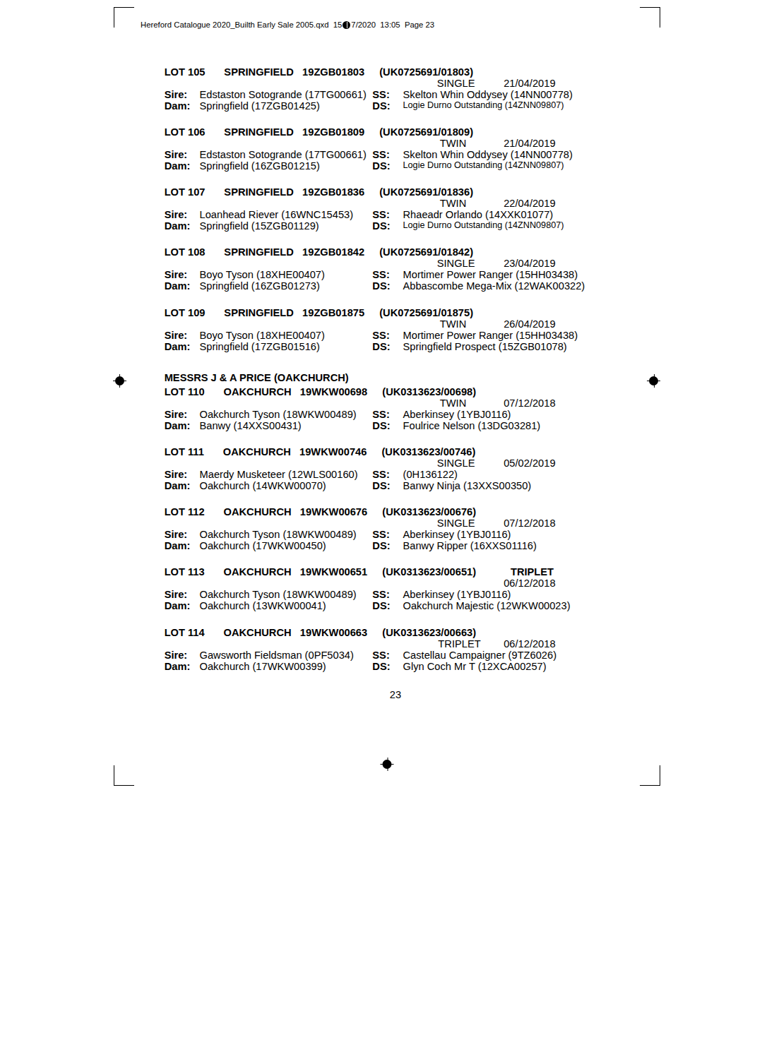Hereford Catalogue 2020_Builth Early Sale 2005.qxd 15 7/2020 13:05 Page 23
LOT 105 SPRINGFIELD 19ZGB01803(UK0725691/01803)
SINGLE 21/04/2019
| Sire: | Edstaston Sotogrande (17TG00661) | SS: | Skelton Whin Oddysey (14NN00778) |
| Dam: | Springfield (17ZGB01425) | DS: | Logie Durno Outstanding (14ZNN09807) |
LOT 106 SPRINGFIELD 19ZGB01809(UK0725691/01809)
TWIN 21/04/2019
| Sire: | Edstaston Sotogrande (17TG00661) | SS: | Skelton Whin Oddysey (14NN00778) |
| Dam: | Springfield (16ZGB01215) | DS: | Logie Durno Outstanding (14ZNN09807) |
LOT 107 SPRINGFIELD 19ZGB01836(UK0725691/01836)
TWIN 22/04/2019
| Sire: | Loanhead Riever (16WNC15453) | SS: | Rhaeadr Orlando (14XXK01077) |
| Dam: | Springfield (15ZGB01129) | DS: | Logie Durno Outstanding (14ZNN09807) |
LOT 108 SPRINGFIELD 19ZGB01842(UK0725691/01842)
SINGLE 23/04/2019
| Sire: | Boyo Tyson (18XHE00407) | SS: | Mortimer Power Ranger (15HH03438) |
| Dam: | Springfield (16ZGB01273) | DS: | Abbascombe Mega-Mix (12WAK00322) |
LOT 109 SPRINGFIELD 19ZGB01875(UK0725691/01875)
TWIN 26/04/2019
| Sire: | Boyo Tyson (18XHE00407) | SS: | Mortimer Power Ranger (15HH03438) |
| Dam: | Springfield (17ZGB01516) | DS: | Springfield Prospect (15ZGB01078) |
MESSRS J & A PRICE (OAKCHURCH)
LOT 110 OAKCHURCH 19WKW00698(UK0313623/00698)
TWIN 07/12/2018
| Sire: | Oakchurch Tyson (18WKW00489) | SS: | Aberkinsey (1YBJ0116) |
| Dam: | Banwy (14XXS00431) | DS: | Foulrice Nelson (13DG03281) |
LOT 111 OAKCHURCH 19WKW00746(UK0313623/00746)
SINGLE 05/02/2019
| Sire: | Maerdy Musketeer (12WLS00160) | SS: | (0H136122) |
| Dam: | Oakchurch (14WKW00070) | DS: | Banwy Ninja (13XXS00350) |
LOT 112 OAKCHURCH 19WKW00676(UK0313623/00676)
SINGLE 07/12/2018
| Sire: | Oakchurch Tyson (18WKW00489) | SS: | Aberkinsey (1YBJ0116) |
| Dam: | Oakchurch (17WKW00450) | DS: | Banwy Ripper (16XXS01116) |
LOT 113 OAKCHURCH 19WKW00651(UK0313623/00651) TRIPLET
06/12/2018
| Sire: | Oakchurch Tyson (18WKW00489) | SS: | Aberkinsey (1YBJ0116) |
| Dam: | Oakchurch (13WKW00041) | DS: | Oakchurch Majestic (12WKW00023) |
LOT 114 OAKCHURCH 19WKW00663(UK0313623/00663)
TRIPLET 06/12/2018
| Sire: | Gawsworth Fieldsman (0PF5034) | SS: | Castellau Campaigner (9TZ6026) |
| Dam: | Oakchurch (17WKW00399) | DS: | Glyn Coch Mr T (12XCA00257) |
23